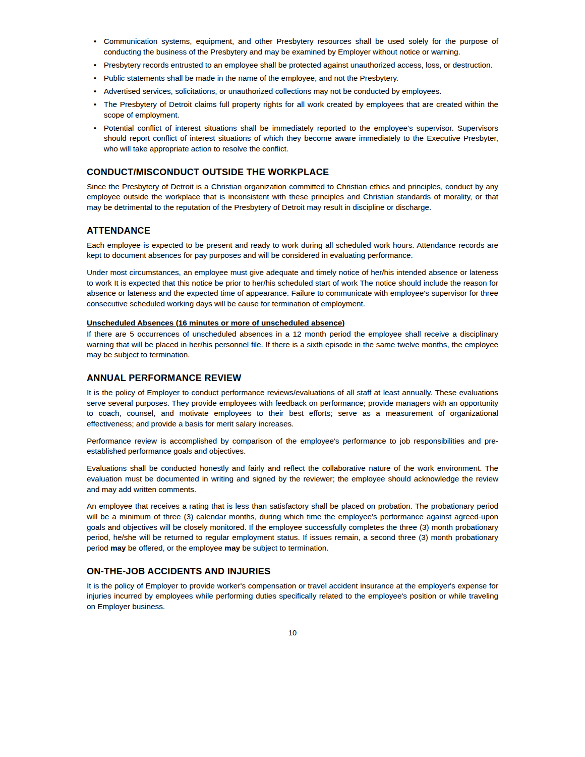Communication systems, equipment, and other Presbytery resources shall be used solely for the purpose of conducting the business of the Presbytery and may be examined by Employer without notice or warning.
Presbytery records entrusted to an employee shall be protected against unauthorized access, loss, or destruction.
Public statements shall be made in the name of the employee, and not the Presbytery.
Advertised services, solicitations, or unauthorized collections may not be conducted by employees.
The Presbytery of Detroit claims full property rights for all work created by employees that are created within the scope of employment.
Potential conflict of interest situations shall be immediately reported to the employee's supervisor. Supervisors should report conflict of interest situations of which they become aware immediately to the Executive Presbyter, who will take appropriate action to resolve the conflict.
CONDUCT/MISCONDUCT OUTSIDE THE WORKPLACE
Since the Presbytery of Detroit is a Christian organization committed to Christian ethics and principles, conduct by any employee outside the workplace that is inconsistent with these principles and Christian standards of morality, or that may be detrimental to the reputation of the Presbytery of Detroit may result in discipline or discharge.
ATTENDANCE
Each employee is expected to be present and ready to work during all scheduled work hours. Attendance records are kept to document absences for pay purposes and will be considered in evaluating performance.
Under most circumstances, an employee must give adequate and timely notice of her/his intended absence or lateness to work It is expected that this notice be prior to her/his scheduled start of work The notice should include the reason for absence or lateness and the expected time of appearance. Failure to communicate with employee's supervisor for three consecutive scheduled working days will be cause for termination of employment.
Unscheduled Absences (16 minutes or more of unscheduled absence)
If there are 5 occurrences of unscheduled absences in a 12 month period the employee shall receive a disciplinary warning that will be placed in her/his personnel file. If there is a sixth episode in the same twelve months, the employee may be subject to termination.
ANNUAL PERFORMANCE REVIEW
It is the policy of Employer to conduct performance reviews/evaluations of all staff at least annually. These evaluations serve several purposes. They provide employees with feedback on performance; provide managers with an opportunity to coach, counsel, and motivate employees to their best efforts; serve as a measurement of organizational effectiveness; and provide a basis for merit salary increases.
Performance review is accomplished by comparison of the employee's performance to job responsibilities and pre-established performance goals and objectives.
Evaluations shall be conducted honestly and fairly and reflect the collaborative nature of the work environment. The evaluation must be documented in writing and signed by the reviewer; the employee should acknowledge the review and may add written comments.
An employee that receives a rating that is less than satisfactory shall be placed on probation. The probationary period will be a minimum of three (3) calendar months, during which time the employee's performance against agreed-upon goals and objectives will be closely monitored. If the employee successfully completes the three (3) month probationary period, he/she will be returned to regular employment status. If issues remain, a second three (3) month probationary period may be offered, or the employee may be subject to termination.
ON-THE-JOB ACCIDENTS AND INJURIES
It is the policy of Employer to provide worker's compensation or travel accident insurance at the employer's expense for injuries incurred by employees while performing duties specifically related to the employee's position or while traveling on Employer business.
10